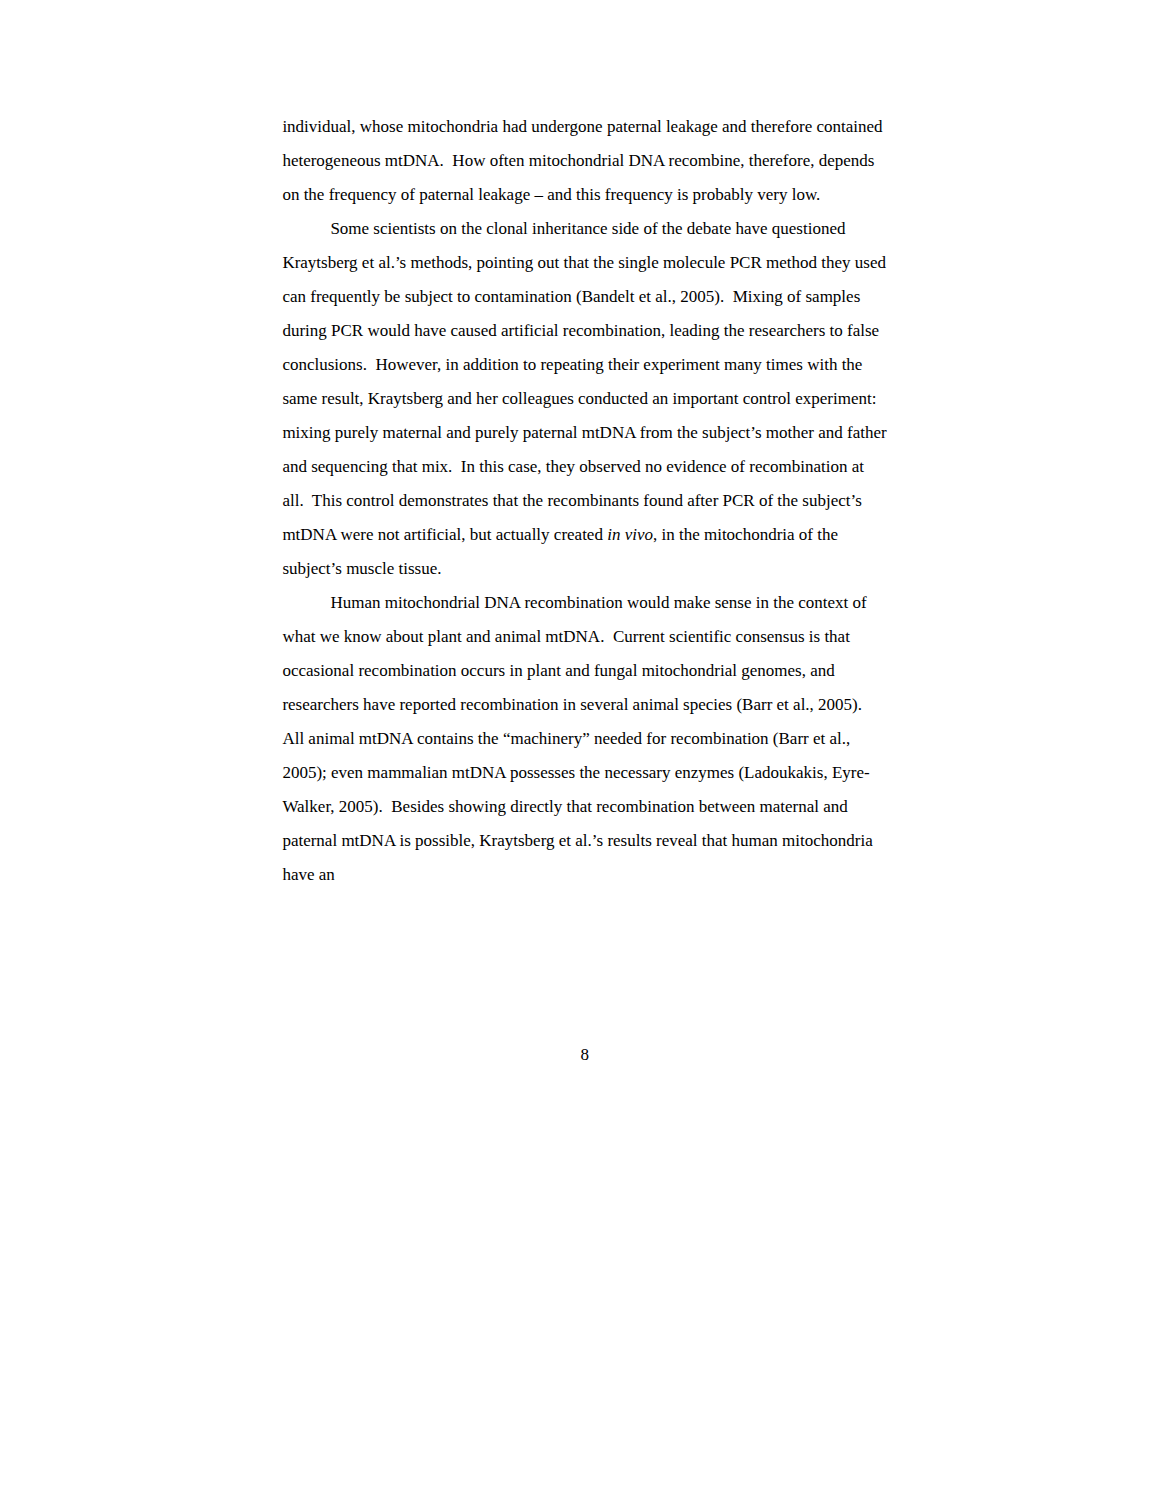individual, whose mitochondria had undergone paternal leakage and therefore contained heterogeneous mtDNA. How often mitochondrial DNA recombine, therefore, depends on the frequency of paternal leakage – and this frequency is probably very low.
Some scientists on the clonal inheritance side of the debate have questioned Kraytsberg et al.’s methods, pointing out that the single molecule PCR method they used can frequently be subject to contamination (Bandelt et al., 2005). Mixing of samples during PCR would have caused artificial recombination, leading the researchers to false conclusions. However, in addition to repeating their experiment many times with the same result, Kraytsberg and her colleagues conducted an important control experiment: mixing purely maternal and purely paternal mtDNA from the subject’s mother and father and sequencing that mix. In this case, they observed no evidence of recombination at all. This control demonstrates that the recombinants found after PCR of the subject’s mtDNA were not artificial, but actually created in vivo, in the mitochondria of the subject’s muscle tissue.
Human mitochondrial DNA recombination would make sense in the context of what we know about plant and animal mtDNA. Current scientific consensus is that occasional recombination occurs in plant and fungal mitochondrial genomes, and researchers have reported recombination in several animal species (Barr et al., 2005). All animal mtDNA contains the “machinery” needed for recombination (Barr et al., 2005); even mammalian mtDNA possesses the necessary enzymes (Ladoukakis, Eyre-Walker, 2005). Besides showing directly that recombination between maternal and paternal mtDNA is possible, Kraytsberg et al.’s results reveal that human mitochondria have an
8